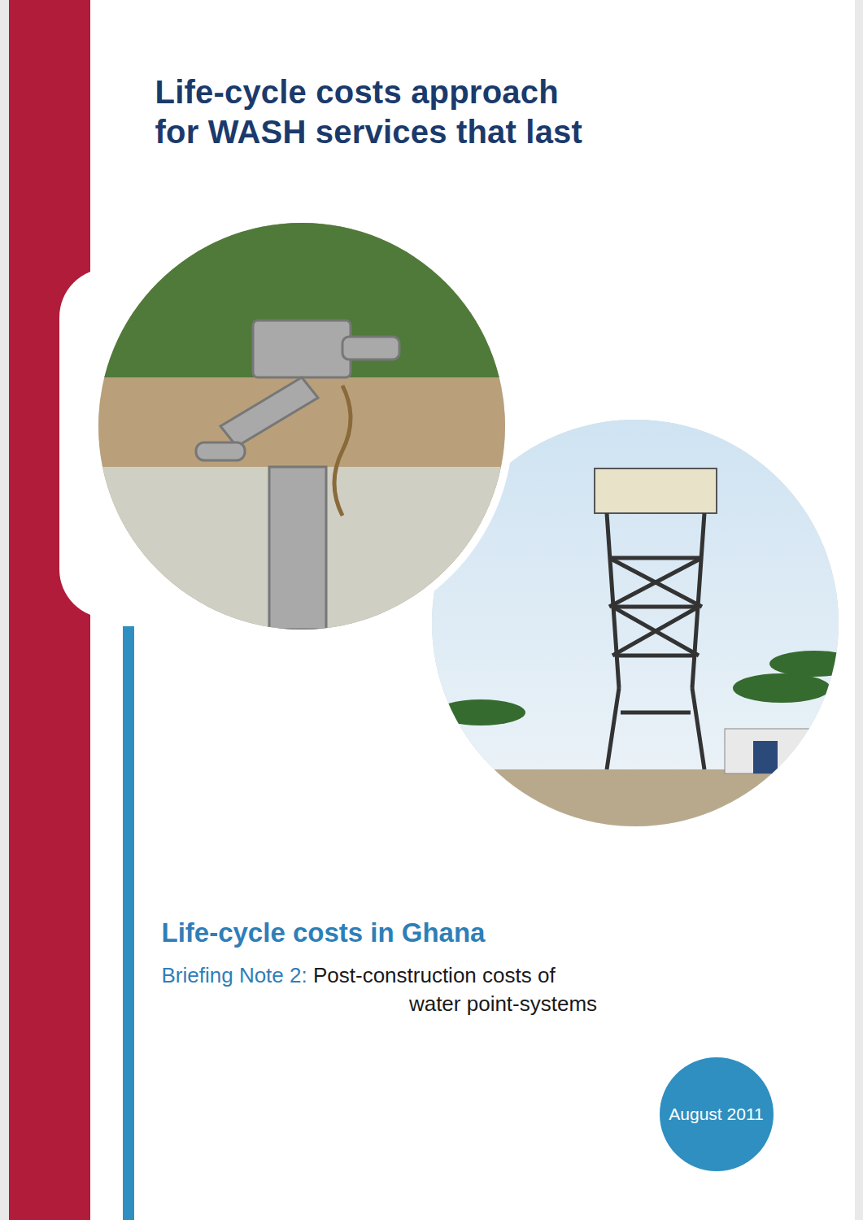Life-cycle costs approach
for WASH services that last
Life-cycle costs in Ghana
Briefing Note 2: Post-construction costs of water point-systems
August 2011